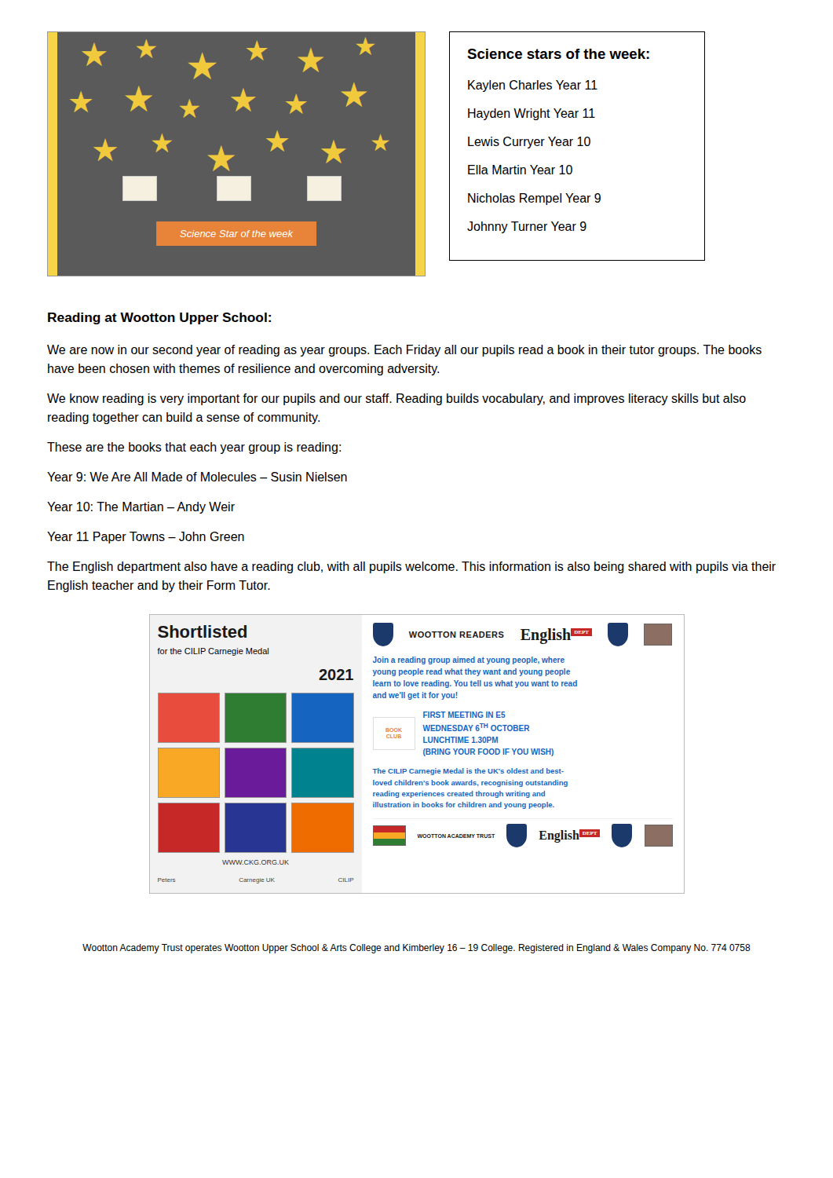★
★
★
★
★
★
★
★
★
★
★
★
★
★
★
★
★
★
Science Star of the week
Science stars of the week:
Kaylen Charles Year 11
Hayden Wright Year 11
Lewis Curryer Year 10
Ella Martin Year 10
Nicholas Rempel Year 9
Johnny Turner Year 9
Reading at Wootton Upper School:
We are now in our second year of reading as year groups. Each Friday all our pupils read a book in their tutor groups. The books have been chosen with themes of resilience and overcoming adversity.
We know reading is very important for our pupils and our staff. Reading builds vocabulary, and improves literacy skills but also reading together can build a sense of community.
These are the books that each year group is reading:
Year 9: We Are All Made of Molecules – Susin Nielsen
Year 10: The Martian – Andy Weir
Year 11 Paper Towns – John Green
The English department also have a reading club, with all pupils welcome. This information is also being shared with pupils via their English teacher and by their Form Tutor.
Shortlisted
for the CILIP Carnegie Medal
2021
WWW.CKG.ORG.UK
Peters Carnegie UK CILIP
WOOTTON READERS
EnglishDEPT
Join a reading group aimed at young people, where
young people read what they want and young people
learn to love reading. You tell us what you want to read
and we'll get it for you!
BOOK
CLUB
FIRST MEETING IN E5
WEDNESDAY 6TH OCTOBER
LUNCHTIME 1.30PM
(BRING YOUR FOOD IF YOU WISH)
The CILIP Carnegie Medal is the UK's oldest and best-
loved children's book awards, recognising outstanding
reading experiences created through writing and
illustration in books for children and young people.
WOOTTON ACADEMY TRUST
EnglishDEPT
Wootton Academy Trust operates Wootton Upper School & Arts College and Kimberley 16 – 19 College. Registered in England & Wales Company No. 774 0758